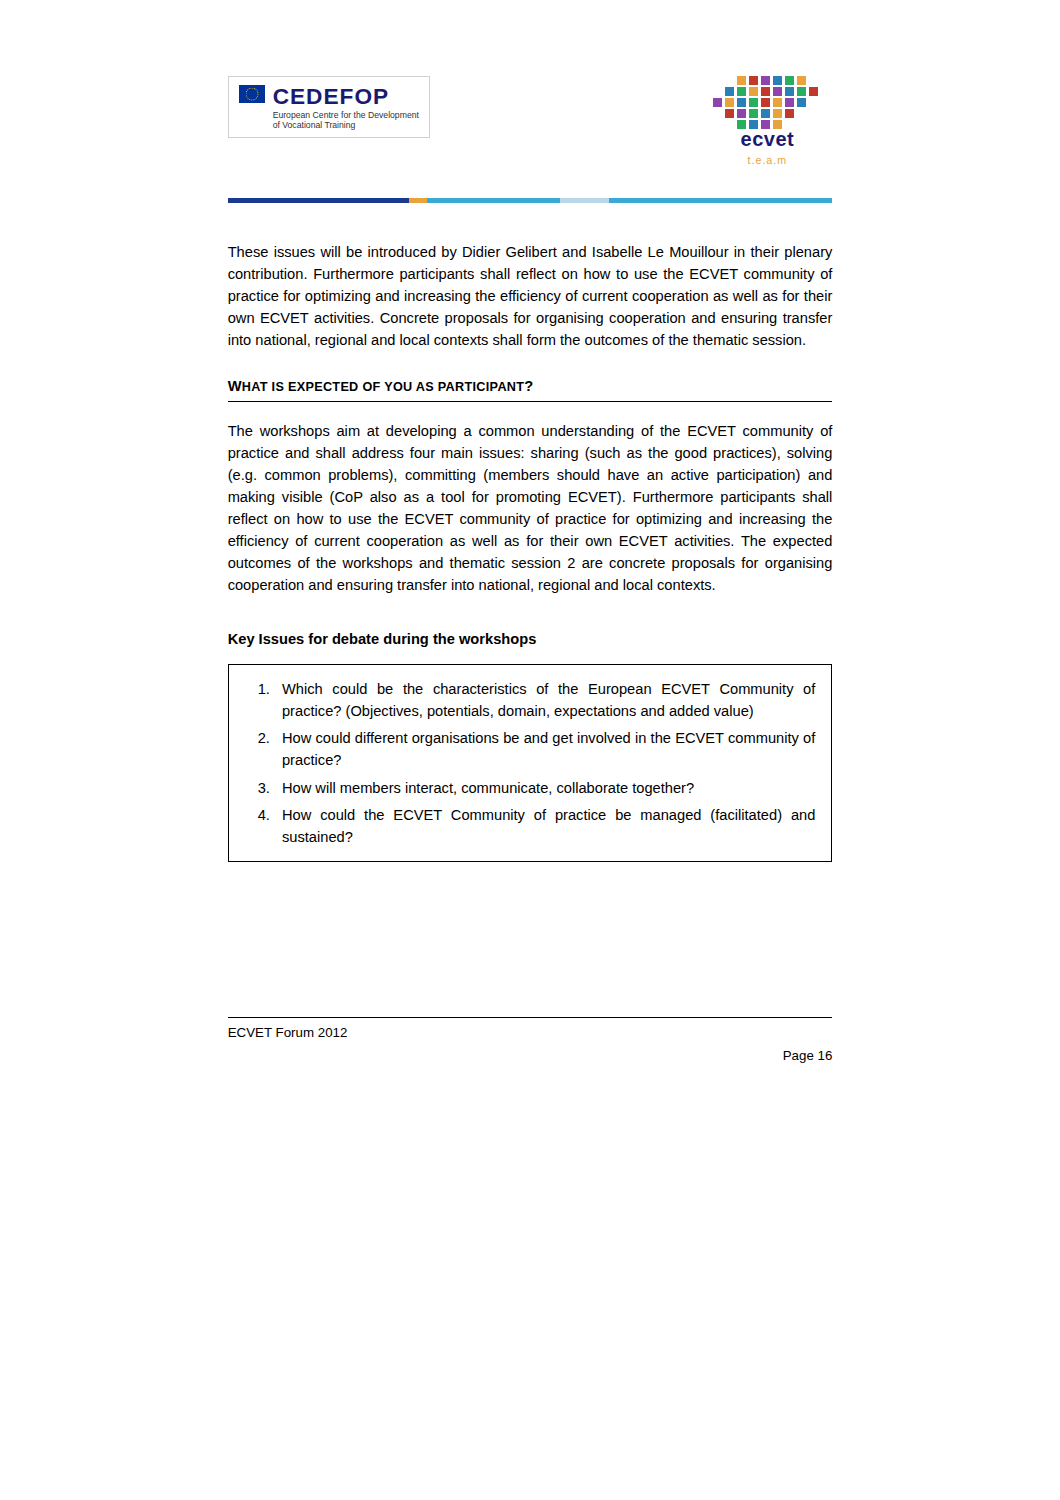CEDEFOP
European Centre for the Development
of Vocational Training
ecvet
t.e.a.m
These issues will be introduced by Didier Gelibert and Isabelle Le Mouillour in their plenary contribution. Furthermore participants shall reflect on how to use the ECVET community of practice for optimizing and increasing the efficiency of current cooperation as well as for their own ECVET activities. Concrete proposals for organising cooperation and ensuring transfer into national, regional and local contexts shall form the outcomes of the thematic session.
WHAT IS EXPECTED OF YOU AS PARTICIPANT?
The workshops aim at developing a common understanding of the ECVET community of practice and shall address four main issues: sharing (such as the good practices), solving (e.g. common problems), committing (members should have an active participation) and making visible (CoP also as a tool for promoting ECVET). Furthermore participants shall reflect on how to use the ECVET community of practice for optimizing and increasing the efficiency of current cooperation as well as for their own ECVET activities. The expected outcomes of the workshops and thematic session 2 are concrete proposals for organising cooperation and ensuring transfer into national, regional and local contexts.
Key Issues for debate during the workshops
Which could be the characteristics of the European ECVET Community of practice? (Objectives, potentials, domain, expectations and added value)
How could different organisations be and get involved in the ECVET community of practice?
How will members interact, communicate, collaborate together?
How could the ECVET Community of practice be managed (facilitated) and sustained?
ECVET Forum 2012
Page 16